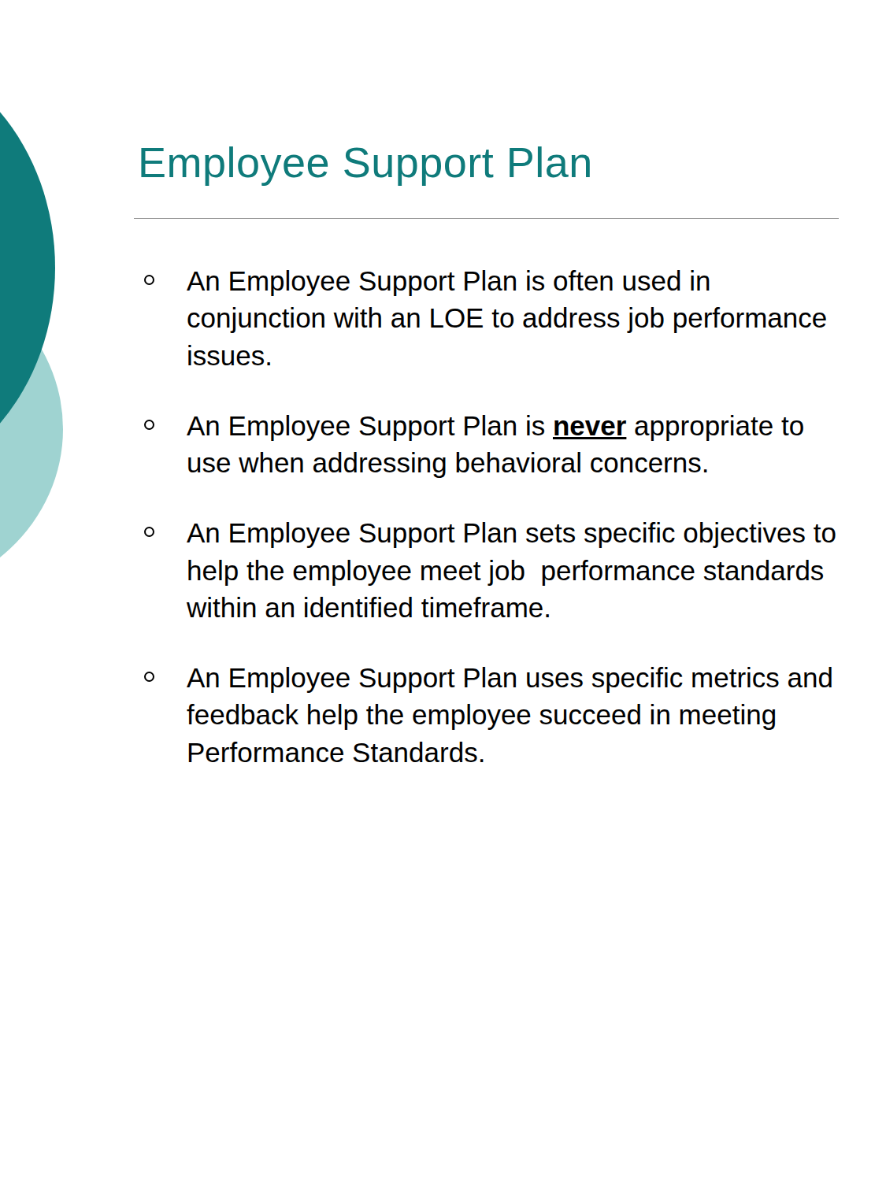Employee Support Plan
An Employee Support Plan is often used in conjunction with an LOE to address job performance issues.
An Employee Support Plan is never appropriate to use when addressing behavioral concerns.
An Employee Support Plan sets specific objectives to help the employee meet job performance standards within an identified timeframe.
An Employee Support Plan uses specific metrics and feedback help the employee succeed in meeting Performance Standards.